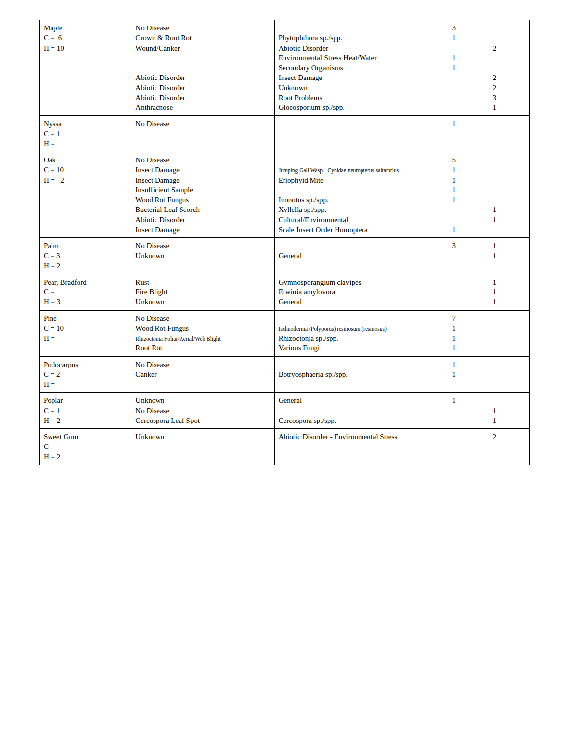| Maple C = 6 H = 10 | No Disease Crown & Root Rot Wound/Canker Abiotic Disorder Abiotic Disorder Abiotic Disorder Anthracnose | Phytophthora sp./spp. Abiotic Disorder Environmental Stress Heat/Water Secondary Organisms Insect Damage Unknown Root Problems Gloeosporium sp./spp. | 3 1 1 1 | 2 2 2 3 1 |
| Nyssa C = 1 H = | No Disease | | 1 | |
| Oak C = 10 H = 2 | No Disease Insect Damage Insect Damage Insufficient Sample Wood Rot Fungus Bacterial Leaf Scorch Abiotic Disorder Insect Damage | Jumping Gall Wasp - Cynidae neuropterus saltatorius Eriophyid Mite Inonotus sp./spp. Xyllella sp./spp. Cultural/Environmental Scale Insect Order Homoptera | 5 1 1 1 1 1 | 1 1 |
| Palm C = 3 H = 2 | No Disease Unknown | General | 3 | 1 1 |
| Pear, Bradford C = H = 3 | Rust Fire Blight Unknown | Gymnosporangium clavipes Erwinia amylovora General | | 1 1 1 |
| Pine C = 10 H = | No Disease Wood Rot Fungus Rhizoctonia Foliar/Aerial/Web Blight Root Rot | Ischnoderma (Polyporus) resinosum (resinosus) Rhizoctonia sp./spp. Various Fungi | 7 1 1 1 | |
| Podocarpus C = 2 H = | No Disease Canker | Botryosphaeria sp./spp. | 1 1 | |
| Poplar C = 1 H = 2 | Unknown No Disease Cercospora Leaf Spot | General Cercospora sp./spp. | 1 | 1 1 |
| Sweet Gum C = H = 2 | Unknown | Abiotic Disorder - Environmental Stress | | 2 |